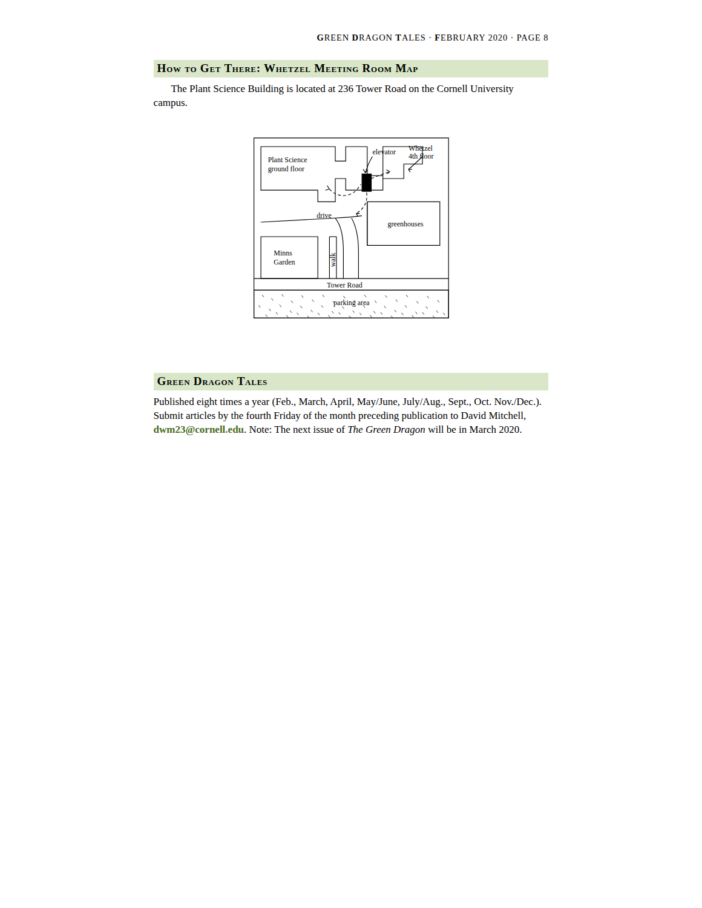GREEN DRAGON TALES · FEBRUARY 2020 · PAGE 8
How to Get There: Whetzel Meeting Room Map
The Plant Science Building is located at 236 Tower Road on the Cornell University campus.
Plant Science ground floor elevator Whetzel 4th floor greenhouses Minns Garden drive Tower Road parking area walk
Green Dragon Tales
Published eight times a year (Feb., March, April, May/June, July/Aug., Sept., Oct. Nov./Dec.). Submit articles by the fourth Friday of the month preceding publication to David Mitchell, dwm23@cornell.edu. Note: The next issue of The Green Dragon will be in March 2020.